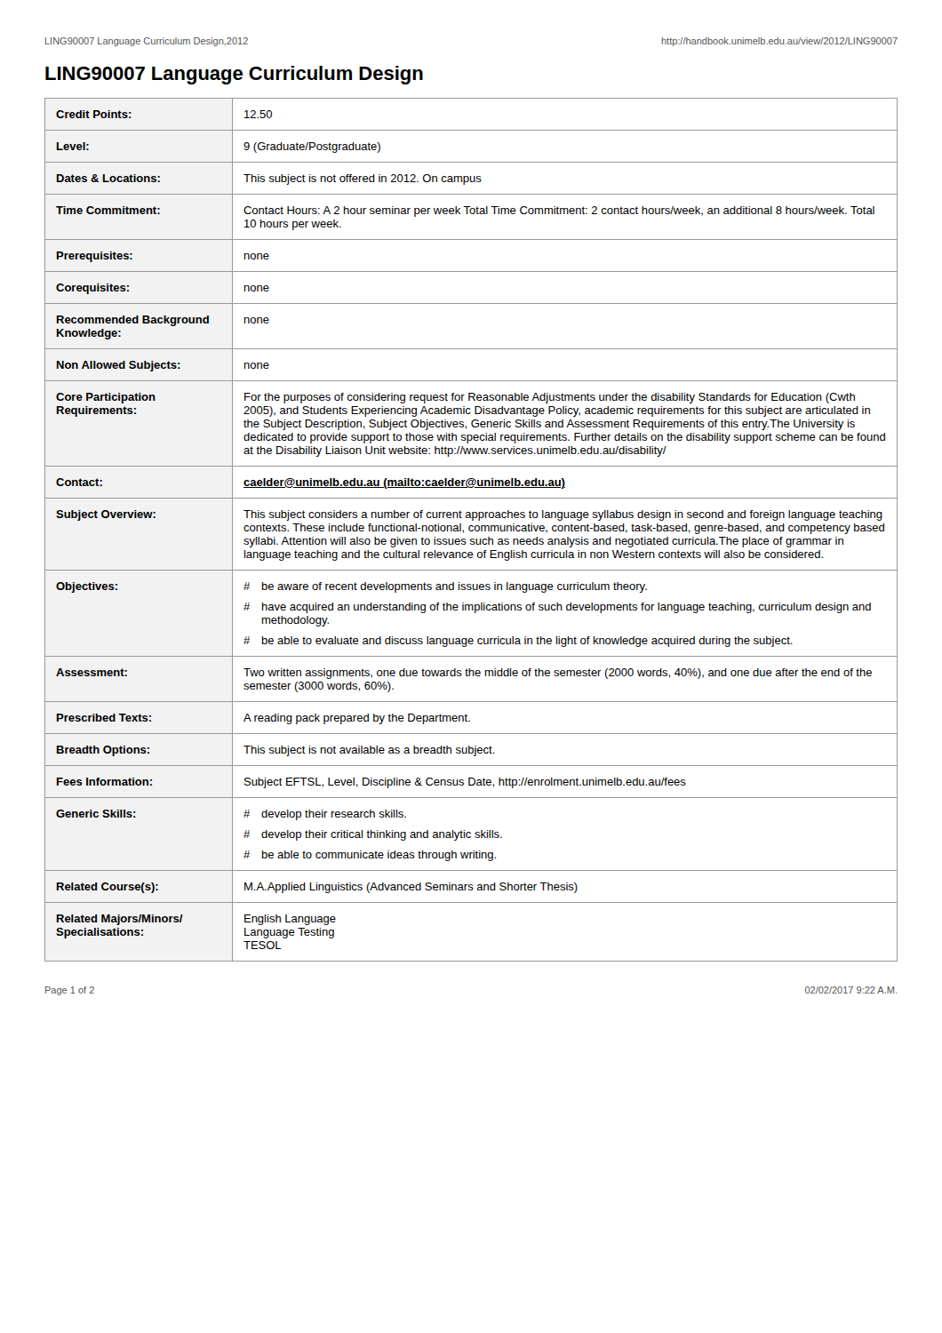LING90007 Language Curriculum Design,2012 http://handbook.unimelb.edu.au/view/2012/LING90007
LING90007 Language Curriculum Design
| Credit Points: | 12.50 |
| Level: | 9 (Graduate/Postgraduate) |
| Dates & Locations: | This subject is not offered in 2012. On campus |
| Time Commitment: | Contact Hours: A 2 hour seminar per week Total Time Commitment: 2 contact hours/week, an additional 8 hours/week. Total 10 hours per week. |
| Prerequisites: | none |
| Corequisites: | none |
| Recommended Background Knowledge: | none |
| Non Allowed Subjects: | none |
| Core Participation Requirements: | For the purposes of considering request for Reasonable Adjustments under the disability Standards for Education (Cwth 2005), and Students Experiencing Academic Disadvantage Policy, academic requirements for this subject are articulated in the Subject Description, Subject Objectives, Generic Skills and Assessment Requirements of this entry.The University is dedicated to provide support to those with special requirements. Further details on the disability support scheme can be found at the Disability Liaison Unit website: http://www.services.unimelb.edu.au/disability/ |
| Contact: | caelder@unimelb.edu.au (mailto:caelder@unimelb.edu.au) |
| Subject Overview: | This subject considers a number of current approaches to language syllabus design in second and foreign language teaching contexts. These include functional-notional, communicative, content-based, task-based, genre-based, and competency based syllabi. Attention will also be given to issues such as needs analysis and negotiated curricula.The place of grammar in language teaching and the cultural relevance of English curricula in non Western contexts will also be considered. |
| Objectives: | be aware of recent developments and issues in language curriculum theory. have acquired an understanding of the implications of such developments for language teaching, curriculum design and methodology. be able to evaluate and discuss language curricula in the light of knowledge acquired during the subject. |
| Assessment: | Two written assignments, one due towards the middle of the semester (2000 words, 40%), and one due after the end of the semester (3000 words, 60%). |
| Prescribed Texts: | A reading pack prepared by the Department. |
| Breadth Options: | This subject is not available as a breadth subject. |
| Fees Information: | Subject EFTSL, Level, Discipline & Census Date, http://enrolment.unimelb.edu.au/fees |
| Generic Skills: | develop their research skills. develop their critical thinking and analytic skills. be able to communicate ideas through writing. |
| Related Course(s): | M.A.Applied Linguistics (Advanced Seminars and Shorter Thesis) |
| Related Majors/Minors/ Specialisations: | English Language Language Testing TESOL |
Page 1 of 2 02/02/2017 9:22 A.M.